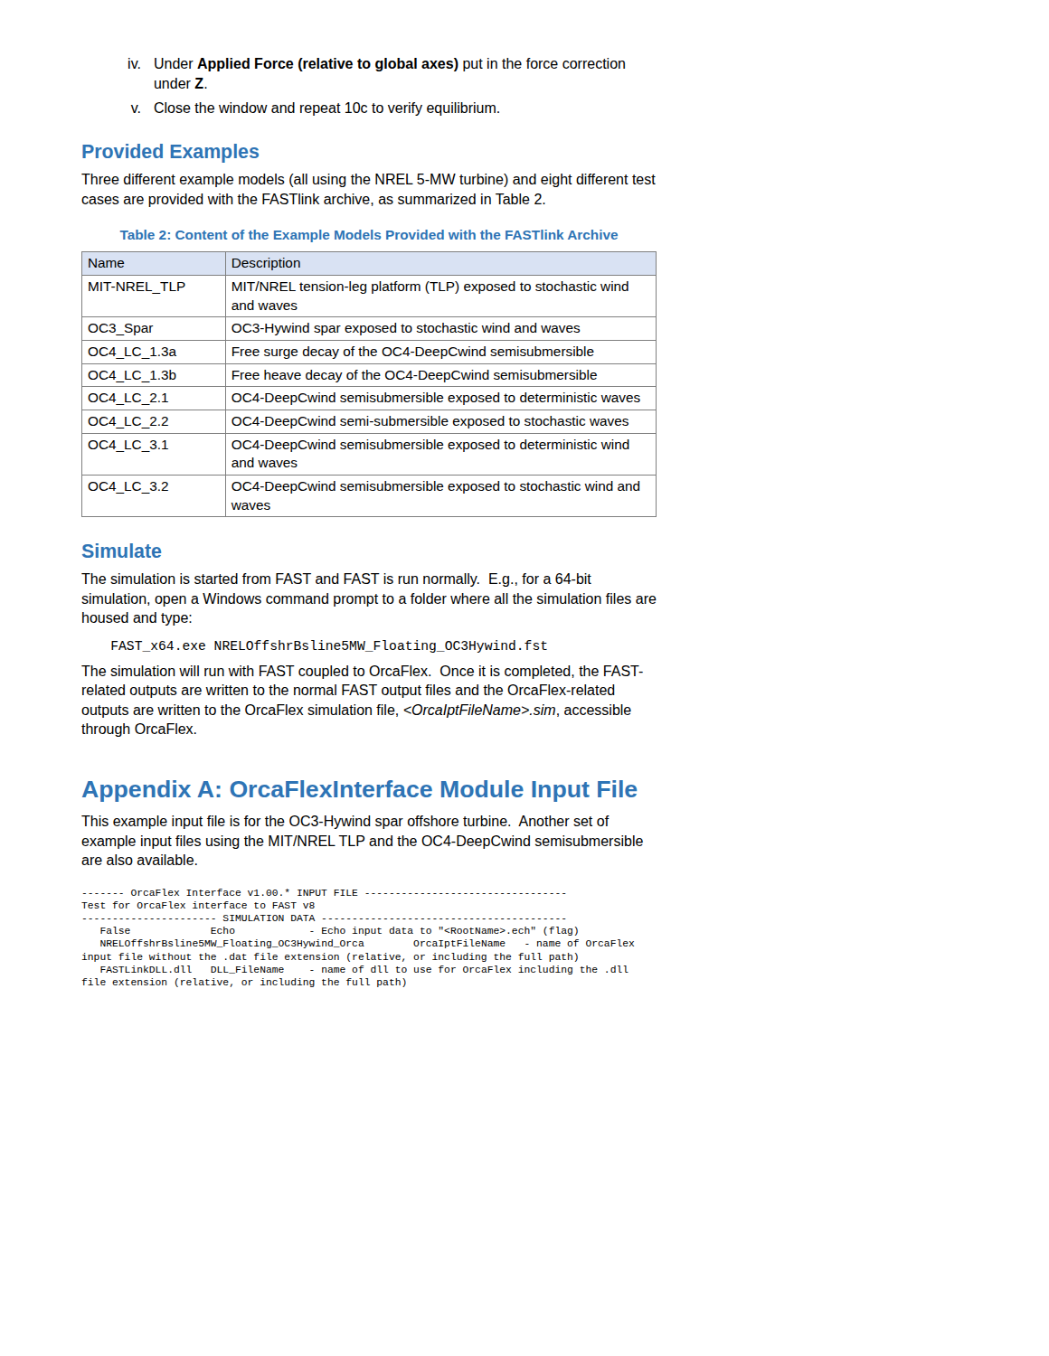Under Applied Force (relative to global axes) put in the force correction under Z.
Close the window and repeat 10c to verify equilibrium.
Provided Examples
Three different example models (all using the NREL 5-MW turbine) and eight different test cases are provided with the FASTlink archive, as summarized in Table 2.
Table 2: Content of the Example Models Provided with the FASTlink Archive
| Name | Description |
| --- | --- |
| MIT-NREL_TLP | MIT/NREL tension-leg platform (TLP) exposed to stochastic wind and waves |
| OC3_Spar | OC3-Hywind spar exposed to stochastic wind and waves |
| OC4_LC_1.3a | Free surge decay of the OC4-DeepCwind semisubmersible |
| OC4_LC_1.3b | Free heave decay of the OC4-DeepCwind semisubmersible |
| OC4_LC_2.1 | OC4-DeepCwind semisubmersible exposed to deterministic waves |
| OC4_LC_2.2 | OC4-DeepCwind semi-submersible exposed to stochastic waves |
| OC4_LC_3.1 | OC4-DeepCwind semisubmersible exposed to deterministic wind and waves |
| OC4_LC_3.2 | OC4-DeepCwind semisubmersible exposed to stochastic wind and waves |
Simulate
The simulation is started from FAST and FAST is run normally. E.g., for a 64-bit simulation, open a Windows command prompt to a folder where all the simulation files are housed and type:
FAST_x64.exe NRELOffshrBsline5MW_Floating_OC3Hywind.fst
The simulation will run with FAST coupled to OrcaFlex. Once it is completed, the FAST-related outputs are written to the normal FAST output files and the OrcaFlex-related outputs are written to the OrcaFlex simulation file, <OrcaIptFileName>.sim, accessible through OrcaFlex.
Appendix A: OrcaFlexInterface Module Input File
This example input file is for the OC3-Hywind spar offshore turbine. Another set of example input files using the MIT/NREL TLP and the OC4-DeepCwind semisubmersible are also available.
------- OrcaFlex Interface v1.00.* INPUT FILE ---------------------------------
Test for OrcaFlex interface to FAST v8
---------------------- SIMULATION DATA ----------------------------------------
   False             Echo            - Echo input data to "<RootName>.ech" (flag)
   NRELOffshrBsline5MW_Floating_OC3Hywind_Orca        OrcaIptFileName   - name of OrcaFlex input file without the .dat file extension (relative, or including the full path)
   FASTLinkDLL.dll   DLL_FileName    - name of dll to use for OrcaFlex including the .dll file extension (relative, or including the full path)